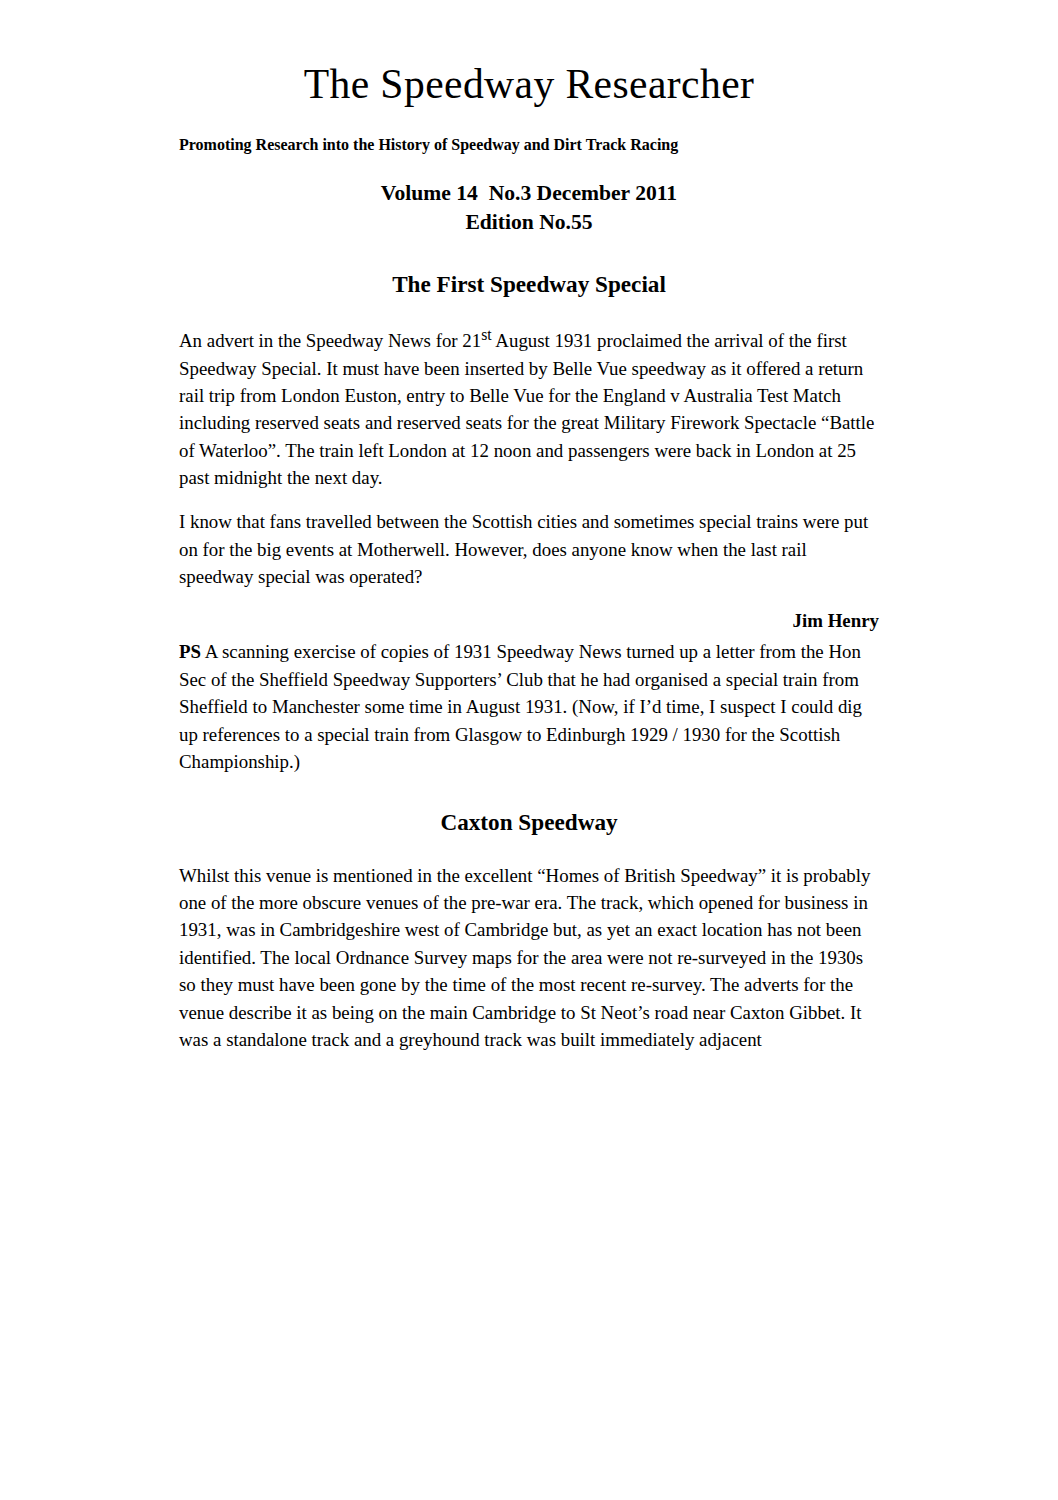The Speedway Researcher
Promoting Research into the History of Speedway and Dirt Track Racing
Volume 14 No.3 December 2011
Edition No.55
The First Speedway Special
An advert in the Speedway News for 21st August 1931 proclaimed the arrival of the first Speedway Special. It must have been inserted by Belle Vue speedway as it offered a return rail trip from London Euston, entry to Belle Vue for the England v Australia Test Match including reserved seats and reserved seats for the great Military Firework Spectacle “Battle of Waterloo”. The train left London at 12 noon and passengers were back in London at 25 past midnight the next day.
I know that fans travelled between the Scottish cities and sometimes special trains were put on for the big events at Motherwell. However, does anyone know when the last rail speedway special was operated?
Jim Henry
PS A scanning exercise of copies of 1931 Speedway News turned up a letter from the Hon Sec of the Sheffield Speedway Supporters’ Club that he had organised a special train from Sheffield to Manchester some time in August 1931. (Now, if I’d time, I suspect I could dig up references to a special train from Glasgow to Edinburgh 1929 / 1930 for the Scottish Championship.)
Caxton Speedway
Whilst this venue is mentioned in the excellent “Homes of British Speedway” it is probably one of the more obscure venues of the pre-war era. The track, which opened for business in 1931, was in Cambridgeshire west of Cambridge but, as yet an exact location has not been identified. The local Ordnance Survey maps for the area were not re-surveyed in the 1930s so they must have been gone by the time of the most recent re-survey. The adverts for the venue describe it as being on the main Cambridge to St Neot’s road near Caxton Gibbet. It was a standalone track and a greyhound track was built immediately adjacent